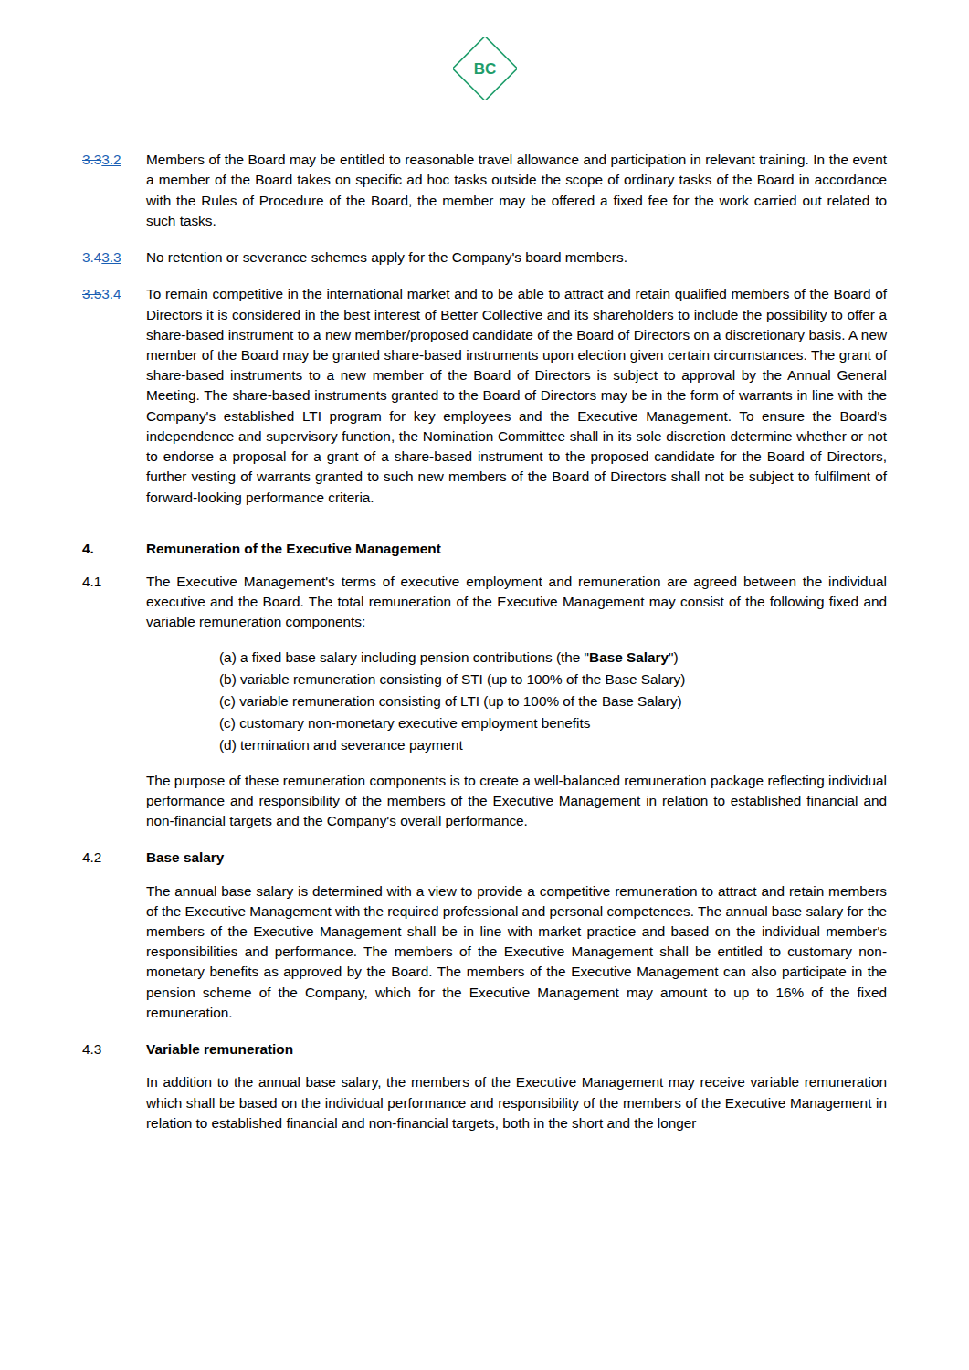BC
3.33.2
Members of the Board may be entitled to reasonable travel allowance and participation in relevant training. In the event a member of the Board takes on specific ad hoc tasks outside the scope of ordinary tasks of the Board in accordance with the Rules of Procedure of the Board, the member may be offered a fixed fee for the work carried out related to such tasks.
3.43.3
No retention or severance schemes apply for the Company's board members.
3.53.4
To remain competitive in the international market and to be able to attract and retain qualified members of the Board of Directors it is considered in the best interest of Better Collective and its shareholders to include the possibility to offer a share-based instrument to a new member/proposed candidate of the Board of Directors on a discretionary basis. A new member of the Board may be granted share-based instruments upon election given certain circumstances. The grant of share-based instruments to a new member of the Board of Directors is subject to approval by the Annual General Meeting. The share-based instruments granted to the Board of Directors may be in the form of warrants in line with the Company's established LTI program for key employees and the Executive Management. To ensure the Board's independence and supervisory function, the Nomination Committee shall in its sole discretion determine whether or not to endorse a proposal for a grant of a share-based instrument to the proposed candidate for the Board of Directors, further vesting of warrants granted to such new members of the Board of Directors shall not be subject to fulfilment of forward-looking performance criteria.
4. Remuneration of the Executive Management
4.1
The Executive Management's terms of executive employment and remuneration are agreed between the individual executive and the Board. The total remuneration of the Executive Management may consist of the following fixed and variable remuneration components:
(a) a fixed base salary including pension contributions (the "Base Salary")
(b) variable remuneration consisting of STI (up to 100% of the Base Salary)
(c) variable remuneration consisting of LTI (up to 100% of the Base Salary)
(c) customary non-monetary executive employment benefits
(d) termination and severance payment
The purpose of these remuneration components is to create a well-balanced remuneration package reflecting individual performance and responsibility of the members of the Executive Management in relation to established financial and non-financial targets and the Company's overall performance.
4.2
Base salary
The annual base salary is determined with a view to provide a competitive remuneration to attract and retain members of the Executive Management with the required professional and personal competences. The annual base salary for the members of the Executive Management shall be in line with market practice and based on the individual member's responsibilities and performance. The members of the Executive Management shall be entitled to customary non-monetary benefits as approved by the Board. The members of the Executive Management can also participate in the pension scheme of the Company, which for the Executive Management may amount to up to 16% of the fixed remuneration.
4.3
Variable remuneration
In addition to the annual base salary, the members of the Executive Management may receive variable remuneration which shall be based on the individual performance and responsibility of the members of the Executive Management in relation to established financial and non-financial targets, both in the short and the longer